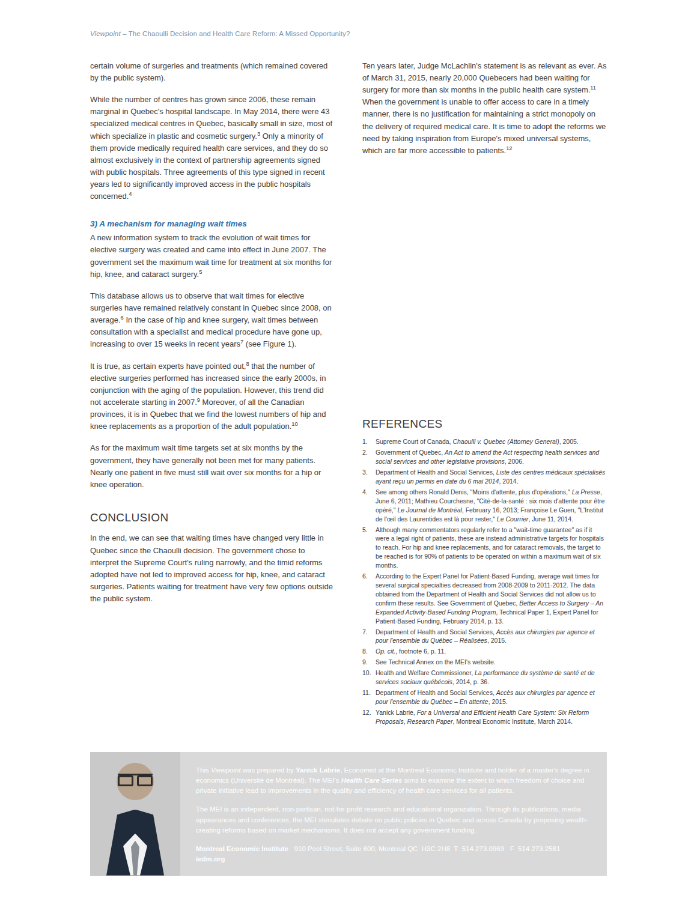Viewpoint – The Chaoulli Decision and Health Care Reform: A Missed Opportunity?
certain volume of surgeries and treatments (which remained covered by the public system).
While the number of centres has grown since 2006, these remain marginal in Quebec's hospital landscape. In May 2014, there were 43 specialized medical centres in Quebec, basically small in size, most of which specialize in plastic and cosmetic surgery.3 Only a minority of them provide medically required health care services, and they do so almost exclusively in the context of partnership agreements signed with public hospitals. Three agreements of this type signed in recent years led to significantly improved access in the public hospitals concerned.4
3) A mechanism for managing wait times
A new information system to track the evolution of wait times for elective surgery was created and came into effect in June 2007. The government set the maximum wait time for treatment at six months for hip, knee, and cataract surgery.5
This database allows us to observe that wait times for elective surgeries have remained relatively constant in Quebec since 2008, on average.6 In the case of hip and knee surgery, wait times between consultation with a specialist and medical procedure have gone up, increasing to over 15 weeks in recent years7 (see Figure 1).
It is true, as certain experts have pointed out,8 that the number of elective surgeries performed has increased since the early 2000s, in conjunction with the aging of the population. However, this trend did not accelerate starting in 2007.9 Moreover, of all the Canadian provinces, it is in Quebec that we find the lowest numbers of hip and knee replacements as a proportion of the adult population.10
As for the maximum wait time targets set at six months by the government, they have generally not been met for many patients. Nearly one patient in five must still wait over six months for a hip or knee operation.
CONCLUSION
In the end, we can see that waiting times have changed very little in Quebec since the Chaoulli decision. The government chose to interpret the Supreme Court's ruling narrowly, and the timid reforms adopted have not led to improved access for hip, knee, and cataract surgeries. Patients waiting for treatment have very few options outside the public system.
Ten years later, Judge McLachlin's statement is as relevant as ever. As of March 31, 2015, nearly 20,000 Quebecers had been waiting for surgery for more than six months in the public health care system.11 When the government is unable to offer access to care in a timely manner, there is no justification for maintaining a strict monopoly on the delivery of required medical care. It is time to adopt the reforms we need by taking inspiration from Europe's mixed universal systems, which are far more accessible to patients.12
REFERENCES
1. Supreme Court of Canada, Chaoulli v. Quebec (Attorney General), 2005.
2. Government of Quebec, An Act to amend the Act respecting health services and social services and other legislative provisions, 2006.
3. Department of Health and Social Services, Liste des centres médicaux spécialisés ayant reçu un permis en date du 6 mai 2014, 2014.
4. See among others Ronald Denis, "Moins d'attente, plus d'opérations," La Presse, June 6, 2011; Mathieu Courchesne, "Cité-de-la-santé : six mois d'attente pour être opéré," Le Journal de Montréal, February 16, 2013; Françoise Le Guen, "L'Institut de l'œil des Laurentides est là pour rester," Le Courrier, June 11, 2014.
5. Although many commentators regularly refer to a "wait-time guarantee" as if it were a legal right of patients, these are instead administrative targets for hospitals to reach. For hip and knee replacements, and for cataract removals, the target to be reached is for 90% of patients to be operated on within a maximum wait of six months.
6. According to the Expert Panel for Patient-Based Funding, average wait times for several surgical specialties decreased from 2008-2009 to 2011-2012. The data obtained from the Department of Health and Social Services did not allow us to confirm these results. See Government of Quebec, Better Access to Surgery – An Expanded Activity-Based Funding Program, Technical Paper 1, Expert Panel for Patient-Based Funding, February 2014, p. 13.
7. Department of Health and Social Services, Accès aux chirurgies par agence et pour l'ensemble du Québec – Réalisées, 2015.
8. Op. cit., footnote 6, p. 11.
9. See Technical Annex on the MEI's website.
10. Health and Welfare Commissioner, La performance du système de santé et de services sociaux québécois, 2014, p. 36.
11. Department of Health and Social Services, Accès aux chirurgies par agence et pour l'ensemble du Québec – En attente, 2015.
12. Yanick Labrie, For a Universal and Efficient Health Care System: Six Reform Proposals, Research Paper, Montreal Economic Institute, March 2014.
This Viewpoint was prepared by Yanick Labrie, Economist at the Montreal Economic Institute and holder of a master's degree in economics (Université de Montréal). The MEI's Health Care Series aims to examine the extent to which freedom of choice and private initiative lead to improvements in the quality and efficiency of health care services for all patients.
The MEI is an independent, non-partisan, not-for-profit research and educational organization. Through its publications, media appearances and conferences, the MEI stimulates debate on public policies in Quebec and across Canada by proposing wealth-creating reforms based on market mechanisms. It does not accept any government funding.
Montreal Economic Institute 910 Peel Street, Suite 600, Montreal QC H3C 2H8 T 514.273.0969 F 514.273.2581 iedm.org